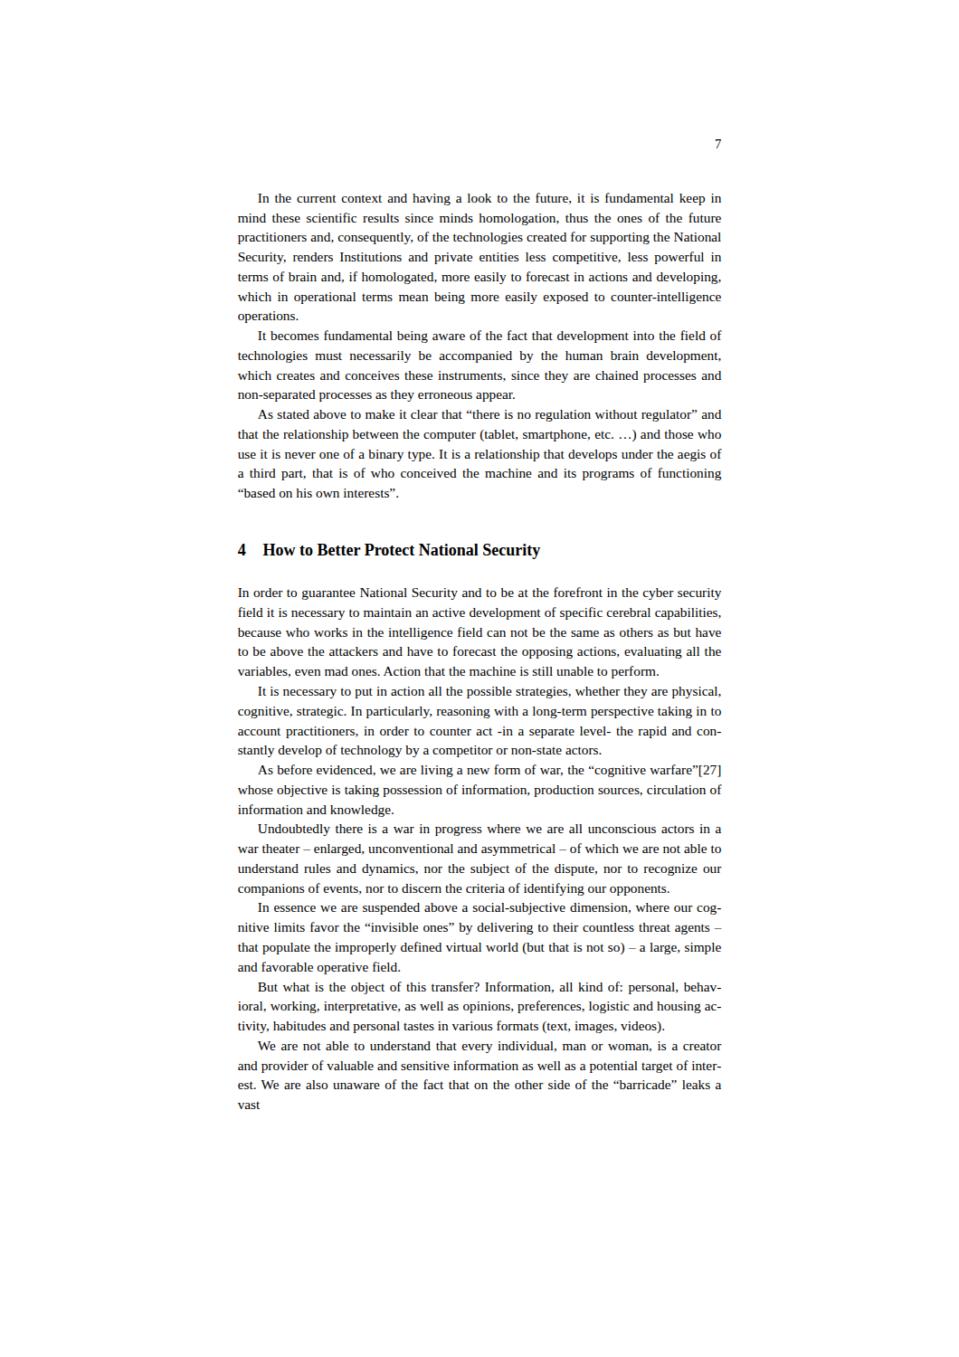7
In the current context and having a look to the future, it is fundamental keep in mind these scientific results since minds homologation, thus the ones of the future practitioners and, consequently, of the technologies created for supporting the National Security, renders Institutions and private entities less competitive, less powerful in terms of brain and, if homologated, more easily to forecast in actions and developing, which in operational terms mean being more easily exposed to counter-intelligence operations.
It becomes fundamental being aware of the fact that development into the field of technologies must necessarily be accompanied by the human brain development, which creates and conceives these instruments, since they are chained processes and non-separated processes as they erroneous appear.
As stated above to make it clear that “there is no regulation without regulator” and that the relationship between the computer (tablet, smartphone, etc. …) and those who use it is never one of a binary type. It is a relationship that develops under the aegis of a third part, that is of who conceived the machine and its programs of functioning “based on his own interests”.
4 How to Better Protect National Security
In order to guarantee National Security and to be at the forefront in the cyber security field it is necessary to maintain an active development of specific cerebral capabilities, because who works in the intelligence field can not be the same as others as but have to be above the attackers and have to forecast the opposing actions, evaluating all the variables, even mad ones. Action that the machine is still unable to perform.
It is necessary to put in action all the possible strategies, whether they are physical, cognitive, strategic. In particularly, reasoning with a long-term perspective taking in to account practitioners, in order to counter act -in a separate level- the rapid and constantly develop of technology by a competitor or non-state actors.
As before evidenced, we are living a new form of war, the “cognitive warfare”[27] whose objective is taking possession of information, production sources, circulation of information and knowledge.
Undoubtedly there is a war in progress where we are all unconscious actors in a war theater – enlarged, unconventional and asymmetrical – of which we are not able to understand rules and dynamics, nor the subject of the dispute, nor to recognize our companions of events, nor to discern the criteria of identifying our opponents.
In essence we are suspended above a social-subjective dimension, where our cognitive limits favor the “invisible ones” by delivering to their countless threat agents – that populate the improperly defined virtual world (but that is not so) – a large, simple and favorable operative field.
But what is the object of this transfer? Information, all kind of: personal, behavioral, working, interpretative, as well as opinions, preferences, logistic and housing activity, habitudes and personal tastes in various formats (text, images, videos).
We are not able to understand that every individual, man or woman, is a creator and provider of valuable and sensitive information as well as a potential target of interest. We are also unaware of the fact that on the other side of the “barricade” leaks a vast